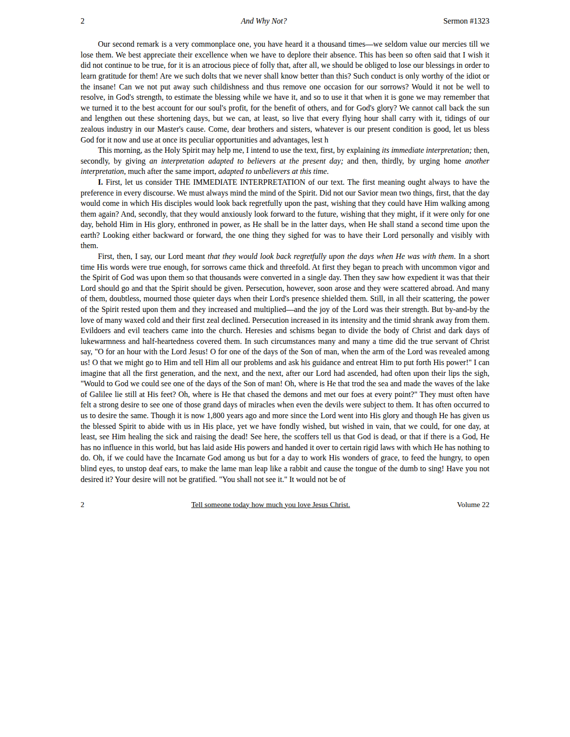2 And Why Not? Sermon #1323
Our second remark is a very commonplace one, you have heard it a thousand times—we seldom value our mercies till we lose them. We best appreciate their excellence when we have to deplore their absence. This has been so often said that I wish it did not continue to be true, for it is an atrocious piece of folly that, after all, we should be obliged to lose our blessings in order to learn gratitude for them! Are we such dolts that we never shall know better than this? Such conduct is only worthy of the idiot or the insane! Can we not put away such childishness and thus remove one occasion for our sorrows? Would it not be well to resolve, in God's strength, to estimate the blessing while we have it, and so to use it that when it is gone we may remember that we turned it to the best account for our soul's profit, for the benefit of others, and for God's glory? We cannot call back the sun and lengthen out these shortening days, but we can, at least, so live that every flying hour shall carry with it, tidings of our zealous industry in our Master's cause. Come, dear brothers and sisters, whatever is our present condition is good, let us bless God for it now and use at once its peculiar opportunities and advantages, lest h
This morning, as the Holy Spirit may help me, I intend to use the text, first, by explaining its immediate interpretation; then, secondly, by giving an interpretation adapted to believers at the present day; and then, thirdly, by urging home another interpretation, much after the same import, adapted to unbelievers at this time.
I. First, let us consider THE IMMEDIATE INTERPRETATION of our text. The first meaning ought always to have the preference in every discourse. We must always mind the mind of the Spirit. Did not our Savior mean two things, first, that the day would come in which His disciples would look back regretfully upon the past, wishing that they could have Him walking among them again? And, secondly, that they would anxiously look forward to the future, wishing that they might, if it were only for one day, behold Him in His glory, enthroned in power, as He shall be in the latter days, when He shall stand a second time upon the earth? Looking either backward or forward, the one thing they sighed for was to have their Lord personally and visibly with them.
First, then, I say, our Lord meant that they would look back regretfully upon the days when He was with them. In a short time His words were true enough, for sorrows came thick and threefold. At first they began to preach with uncommon vigor and the Spirit of God was upon them so that thousands were converted in a single day. Then they saw how expedient it was that their Lord should go and that the Spirit should be given. Persecution, however, soon arose and they were scattered abroad. And many of them, doubtless, mourned those quieter days when their Lord's presence shielded them. Still, in all their scattering, the power of the Spirit rested upon them and they increased and multiplied—and the joy of the Lord was their strength. But by-and-by the love of many waxed cold and their first zeal declined. Persecution increased in its intensity and the timid shrank away from them. Evildoers and evil teachers came into the church. Heresies and schisms began to divide the body of Christ and dark days of lukewarmness and half-heartedness covered them. In such circumstances many and many a time did the true servant of Christ say, "O for an hour with the Lord Jesus! O for one of the days of the Son of man, when the arm of the Lord was revealed among us! O that we might go to Him and tell Him all our problems and ask his guidance and entreat Him to put forth His power!" I can imagine that all the first generation, and the next, and the next, after our Lord had ascended, had often upon their lips the sigh, "Would to God we could see one of the days of the Son of man! Oh, where is He that trod the sea and made the waves of the lake of Galilee lie still at His feet? Oh, where is He that chased the demons and met our foes at every point?" They must often have felt a strong desire to see one of those grand days of miracles when even the devils were subject to them. It has often occurred to us to desire the same. Though it is now 1,800 years ago and more since the Lord went into His glory and though He has given us the blessed Spirit to abide with us in His place, yet we have fondly wished, but wished in vain, that we could, for one day, at least, see Him healing the sick and raising the dead! See here, the scoffers tell us that God is dead, or that if there is a God, He has no influence in this world, but has laid aside His powers and handed it over to certain rigid laws with which He has nothing to do. Oh, if we could have the Incarnate God among us but for a day to work His wonders of grace, to feed the hungry, to open blind eyes, to unstop deaf ears, to make the lame man leap like a rabbit and cause the tongue of the dumb to sing! Have you not desired it? Your desire will not be gratified. "You shall not see it." It would not be of
2 Tell someone today how much you love Jesus Christ. Volume 22